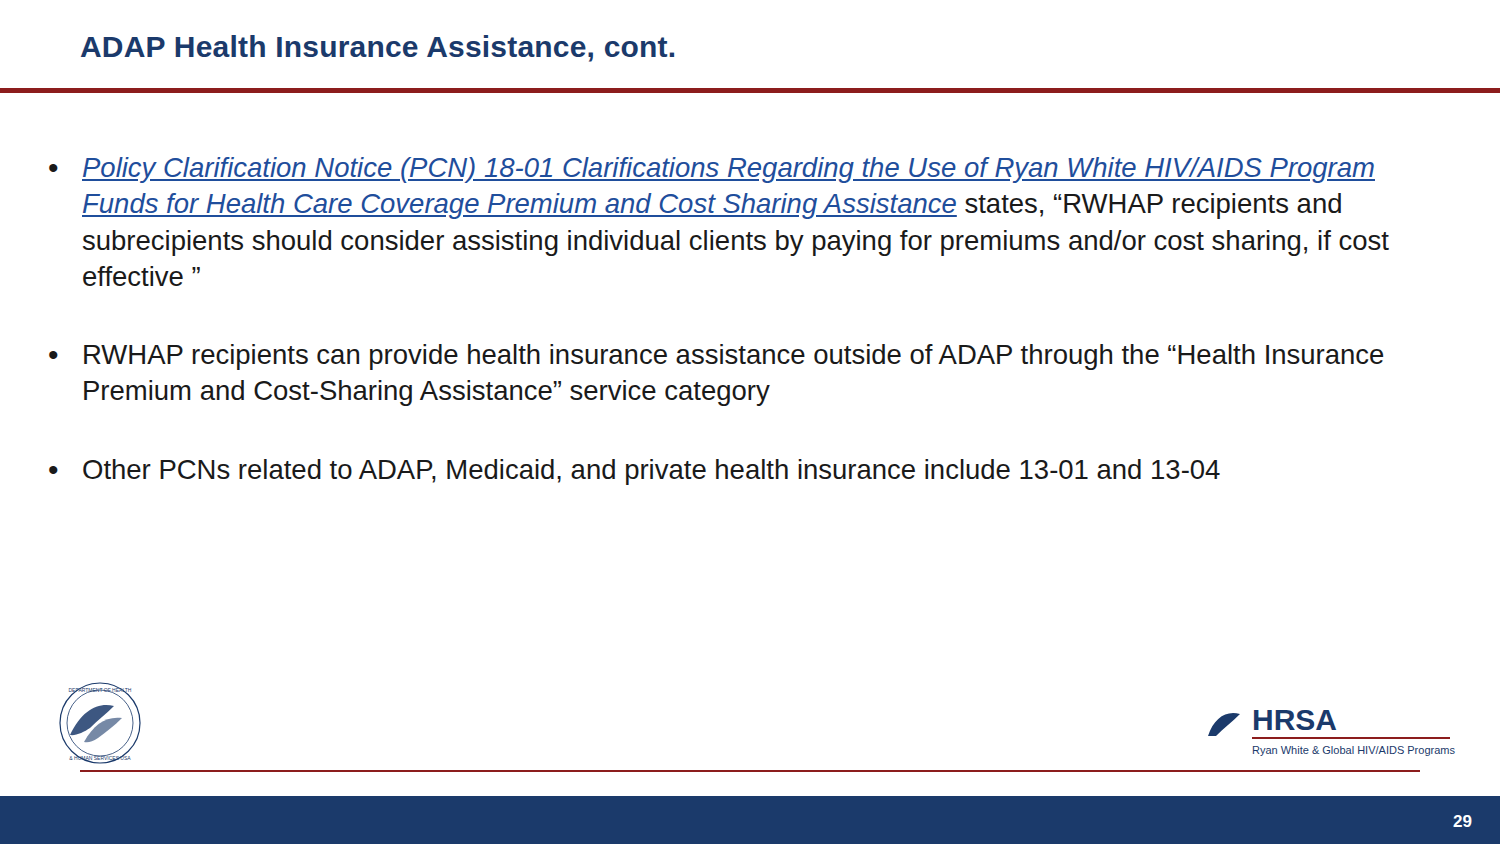ADAP Health Insurance Assistance, cont.
Policy Clarification Notice (PCN) 18-01 Clarifications Regarding the Use of Ryan White HIV/AIDS Program Funds for Health Care Coverage Premium and Cost Sharing Assistance states, “RWHAP recipients and subrecipients should consider assisting individual clients by paying for premiums and/or cost sharing, if cost effective ”
RWHAP recipients can provide health insurance assistance outside of ADAP through the “Health Insurance Premium and Cost-Sharing Assistance” service category
Other PCNs related to ADAP, Medicaid, and private health insurance include 13-01 and 13-04
DEPARTMENT OF HEALTH & HUMAN SERVICES USA HRSA Ryan White & Global HIV/AIDS Programs
29